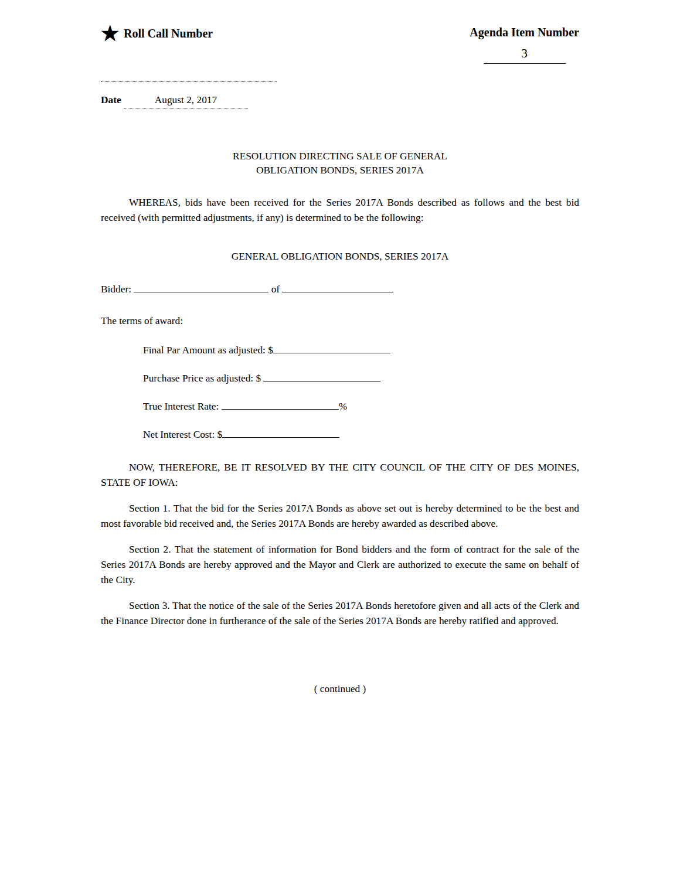★Roll Call Number
Agenda Item Number
3
Date August 2, 2017
RESOLUTION DIRECTING SALE OF GENERAL
OBLIGATION BONDS, SERIES 2017A
WHEREAS, bids have been received for the Series 2017A Bonds described as follows and the best bid received (with permitted adjustments, if any) is determined to be the following:
GENERAL OBLIGATION BONDS, SERIES 2017A
Bidder: of
The terms of award:
Final Par Amount as adjusted: $
Purchase Price as adjusted: $
True Interest Rate: %
Net Interest Cost: $
NOW, THEREFORE, BE IT RESOLVED BY THE CITY COUNCIL OF THE CITY OF DES MOINES, STATE OF IOWA:
Section 1. That the bid for the Series 2017A Bonds as above set out is hereby determined to be the best and most favorable bid received and, the Series 2017A Bonds are hereby awarded as described above.
Section 2. That the statement of information for Bond bidders and the form of contract for the sale of the Series 2017A Bonds are hereby approved and the Mayor and Clerk are authorized to execute the same on behalf of the City.
Section 3. That the notice of the sale of the Series 2017A Bonds heretofore given and all acts of the Clerk and the Finance Director done in furtherance of the sale of the Series 2017A Bonds are hereby ratified and approved.
( continued )